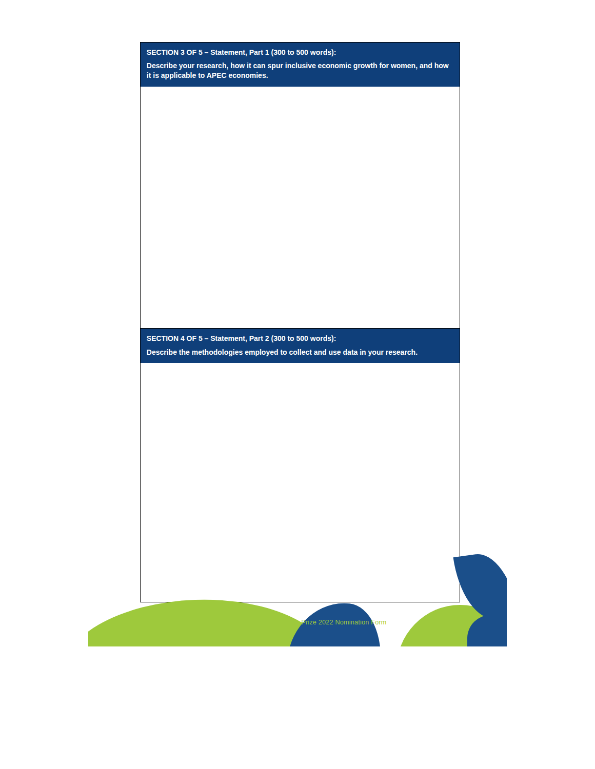SECTION 3 OF 5 – Statement, Part 1 (300 to 500 words):
Describe your research, how it can spur inclusive economic growth for women, and how it is applicable to APEC economies.
SECTION 4 OF 5 – Statement, Part 2 (300 to 500 words):
Describe the methodologies employed to collect and use data in your research.
APEC Healthy Women, Healthy Economies Research Prize 2022 Nomination Form 5